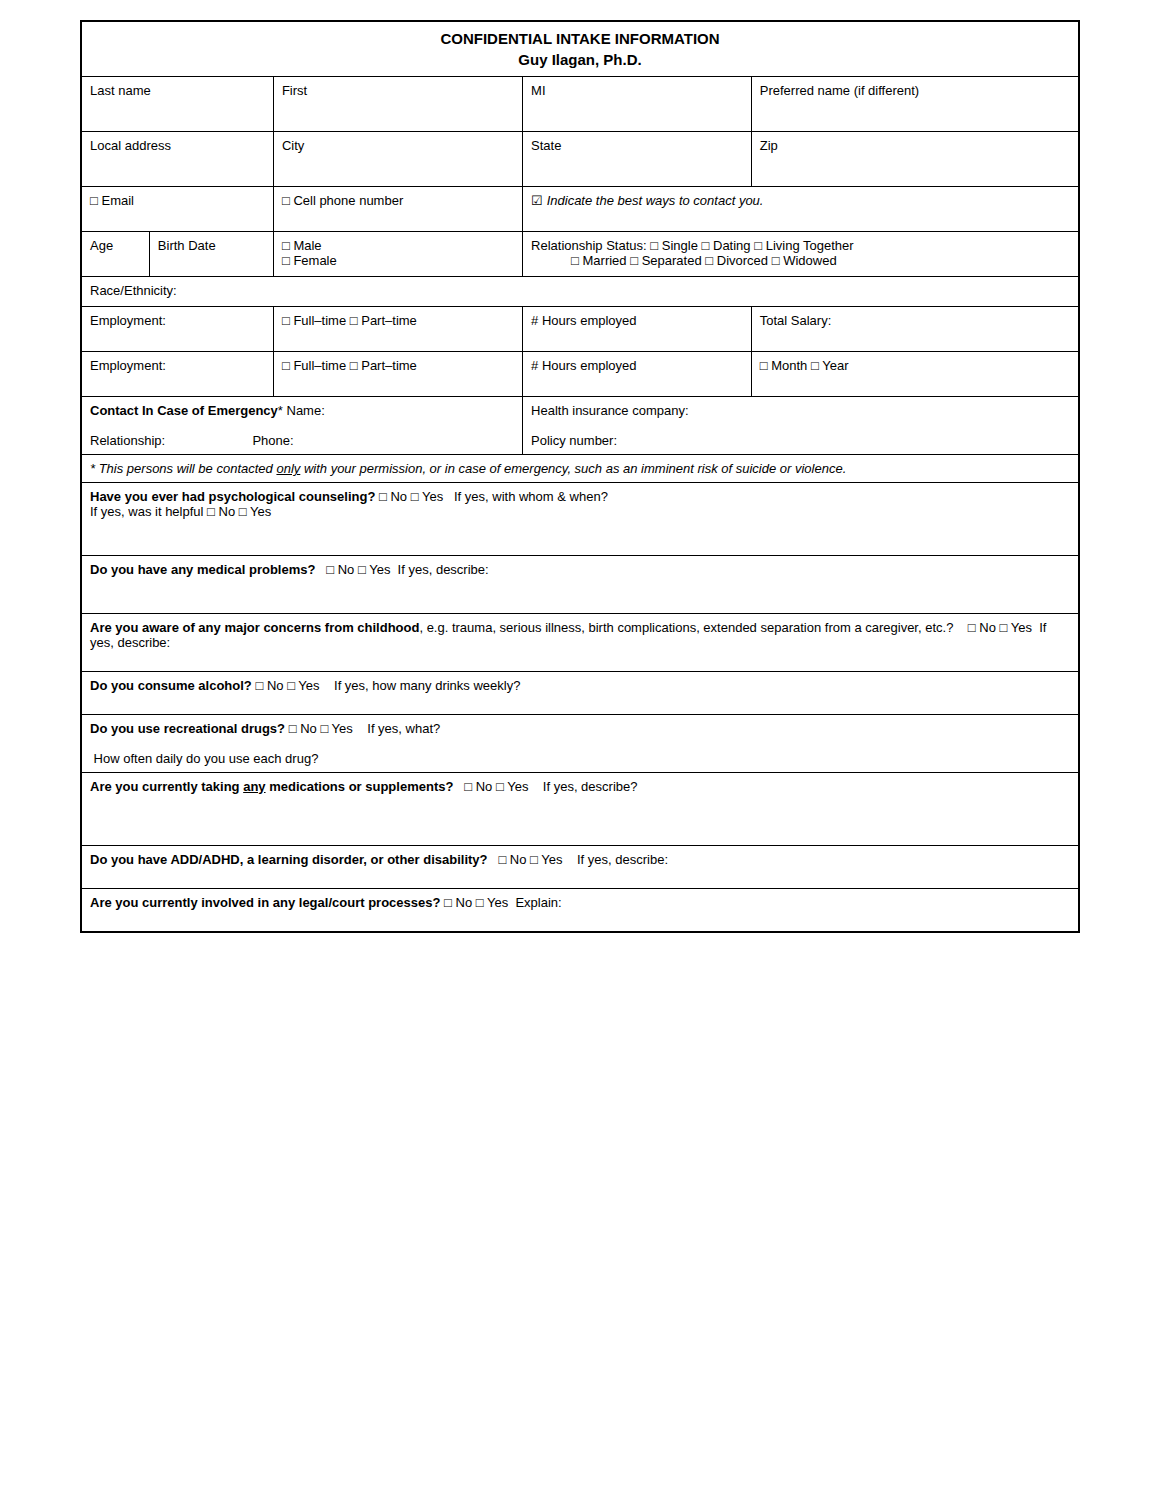| CONFIDENTIAL INTAKE INFORMATION Guy Ilagan, Ph.D. |
| Last name | First | MI | Preferred name (if different) |
| Local address | City | State | Zip |
| □ Email | □ Cell phone number | ☑ Indicate the best ways to contact you. |
| Age | Birth Date | □ Male □ Female | Relationship Status: □ Single □ Dating □ Living Together □ Married □ Separated □ Divorced □ Widowed |
| Race/Ethnicity: |
| Employment: | □ Full–time □ Part–time | # Hours employed | Total Salary: |
| Employment: | □ Full–time □ Part–time | # Hours employed | □ Month □ Year |
| Contact In Case of Emergency * Name: Relationship: Phone: | Health insurance company: Policy number: |
| * This persons will be contacted only with your permission, or in case of emergency, such as an imminent risk of suicide or violence. |
| Have you ever had psychological counseling? □ No □ Yes If yes, with whom & when? If yes, was it helpful □ No □ Yes |
| Do you have any medical problems? □ No □ Yes If yes, describe: |
| Are you aware of any major concerns from childhood , e.g. trauma, serious illness, birth complications, extended separation from a caregiver, etc.? □ No □ Yes If yes, describe: |
| Do you consume alcohol? □ No □ Yes If yes, how many drinks weekly? |
| Do you use recreational drugs? □ No □ Yes If yes, what? How often daily do you use each drug? |
| Are you currently taking any medications or supplements? □ No □ Yes If yes, describe? |
| Do you have ADD/ADHD, a learning disorder, or other disability? □ No □ Yes If yes, describe: |
| Are you currently involved in any legal/court processes? □ No □ Yes Explain: |